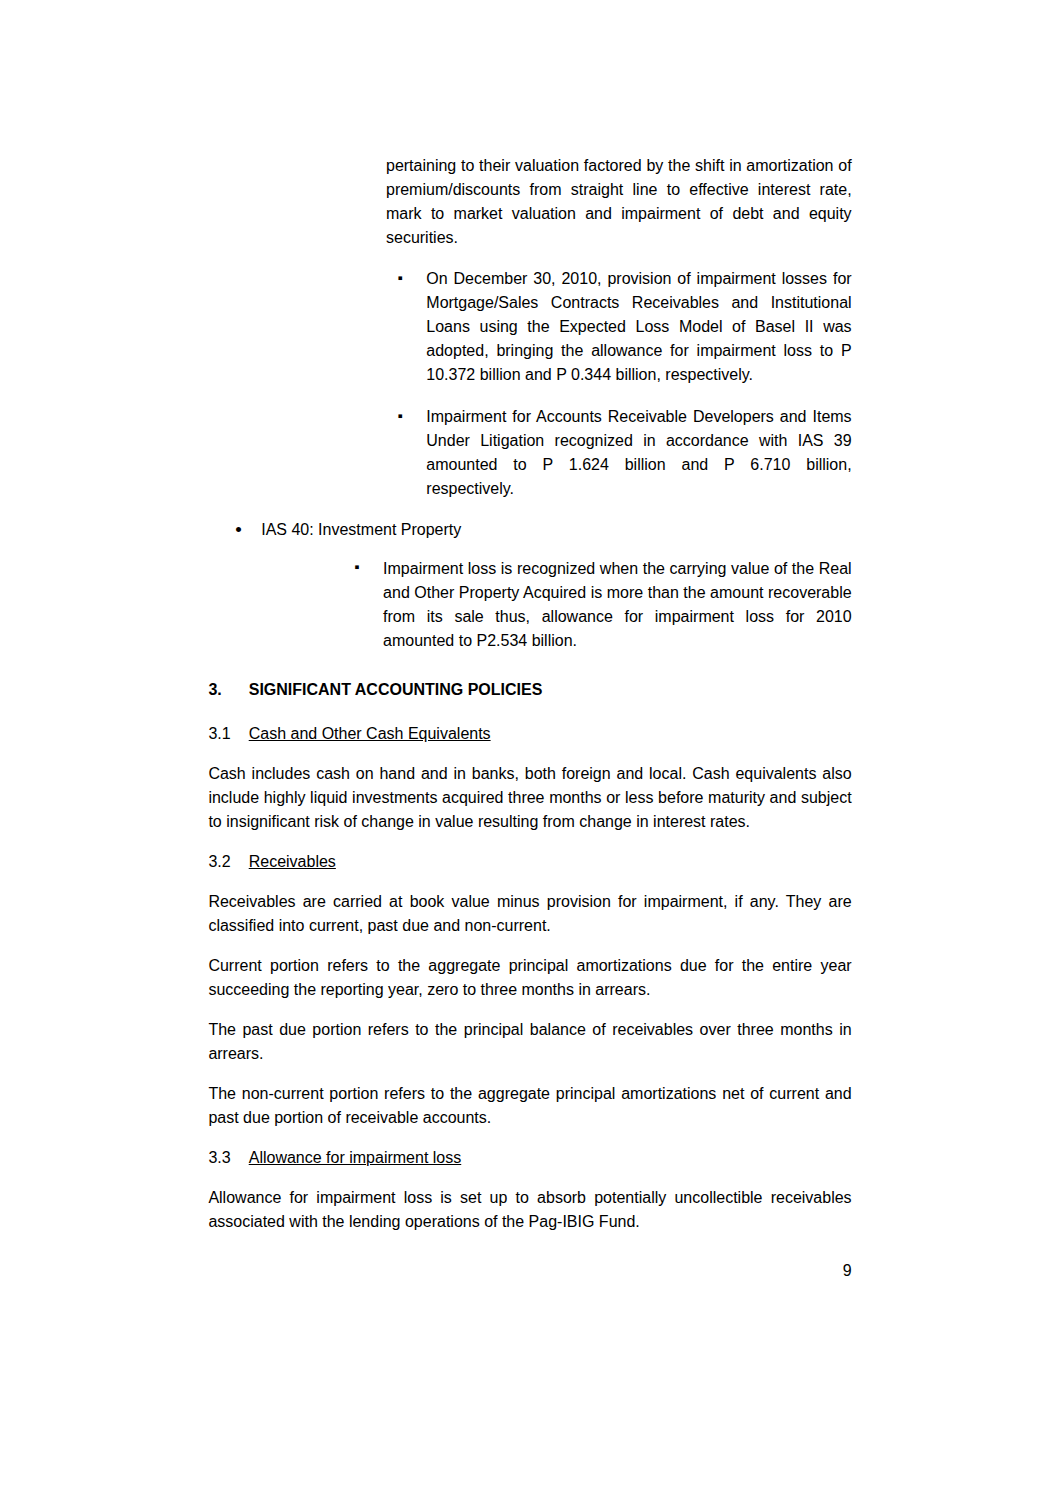pertaining to their valuation factored by the shift in amortization of premium/discounts from straight line to effective interest rate, mark to market valuation and impairment of debt and equity securities.
On December 30, 2010, provision of impairment losses for Mortgage/Sales Contracts Receivables and Institutional Loans using the Expected Loss Model of Basel II was adopted, bringing the allowance for impairment loss to P 10.372 billion and P 0.344 billion, respectively.
Impairment for Accounts Receivable Developers and Items Under Litigation recognized in accordance with IAS 39 amounted to P 1.624 billion and P 6.710 billion, respectively.
IAS 40: Investment Property
Impairment loss is recognized when the carrying value of the Real and Other Property Acquired is more than the amount recoverable from its sale thus, allowance for impairment loss for 2010 amounted to P2.534 billion.
3. SIGNIFICANT ACCOUNTING POLICIES
3.1 Cash and Other Cash Equivalents
Cash includes cash on hand and in banks, both foreign and local. Cash equivalents also include highly liquid investments acquired three months or less before maturity and subject to insignificant risk of change in value resulting from change in interest rates.
3.2 Receivables
Receivables are carried at book value minus provision for impairment, if any. They are classified into current, past due and non-current.
Current portion refers to the aggregate principal amortizations due for the entire year succeeding the reporting year, zero to three months in arrears.
The past due portion refers to the principal balance of receivables over three months in arrears.
The non-current portion refers to the aggregate principal amortizations net of current and past due portion of receivable accounts.
3.3 Allowance for impairment loss
Allowance for impairment loss is set up to absorb potentially uncollectible receivables associated with the lending operations of the Pag-IBIG Fund.
9